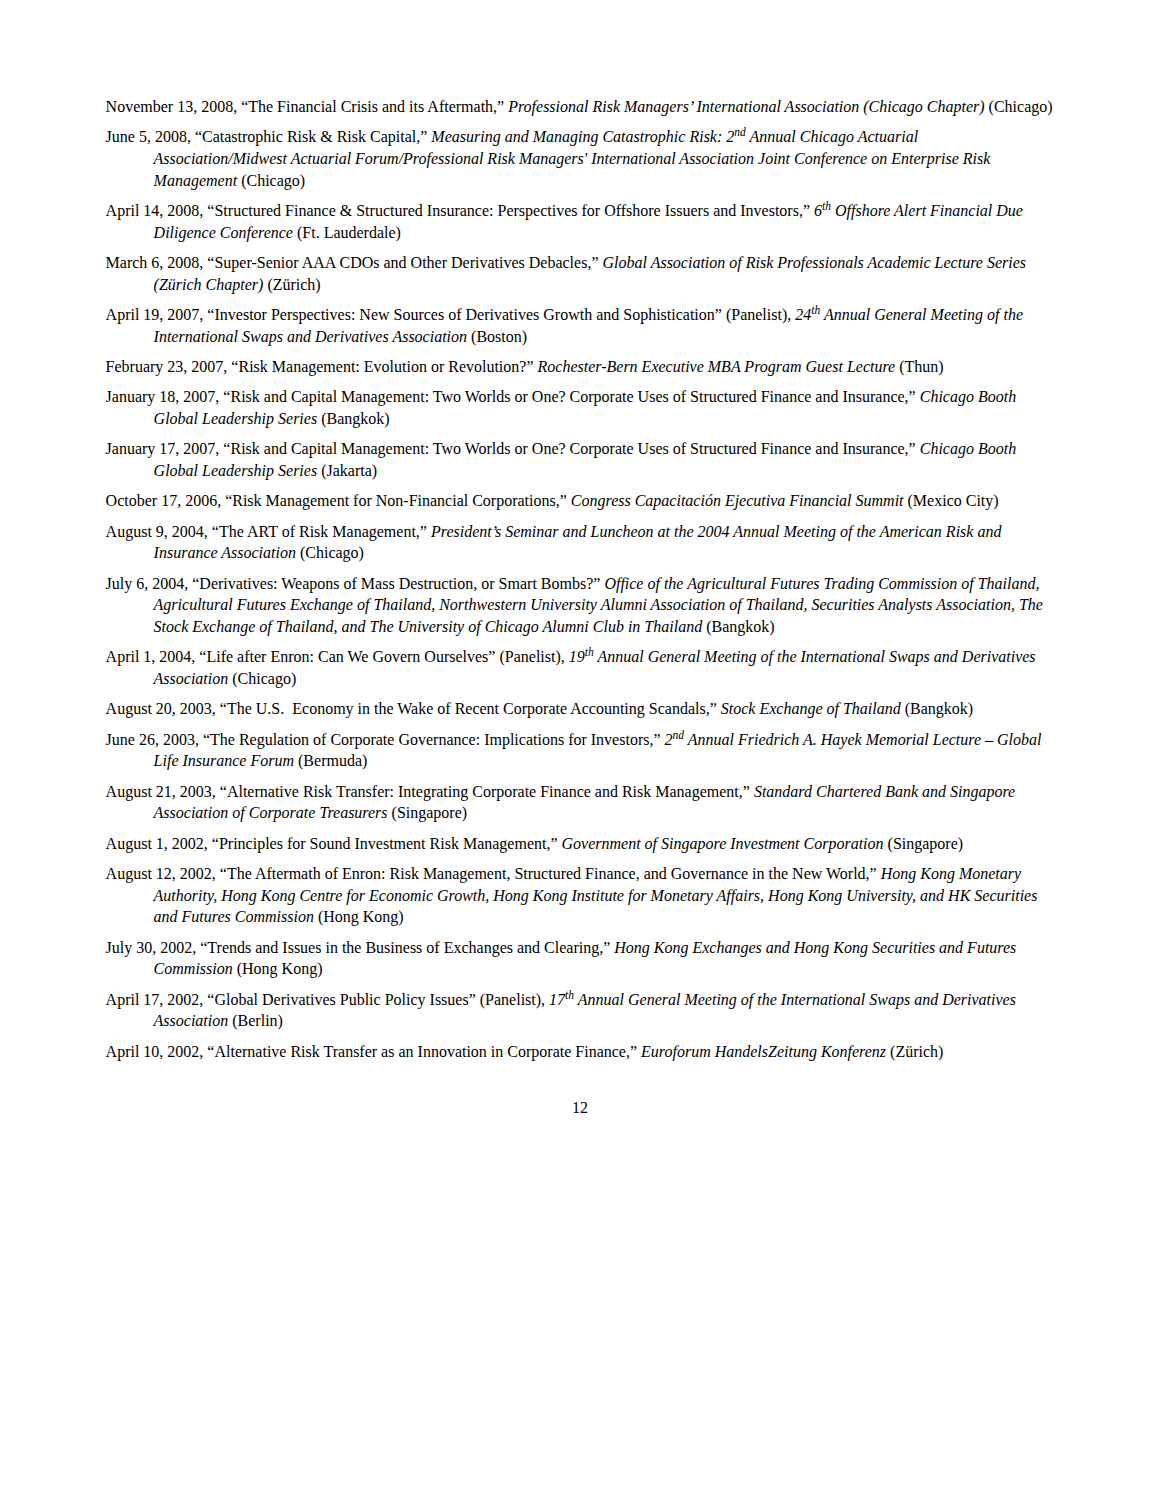November 13, 2008, “The Financial Crisis and its Aftermath,” Professional Risk Managers’ International Association (Chicago Chapter) (Chicago)
June 5, 2008, “Catastrophic Risk & Risk Capital,” Measuring and Managing Catastrophic Risk: 2nd Annual Chicago Actuarial Association/Midwest Actuarial Forum/Professional Risk Managers' International Association Joint Conference on Enterprise Risk Management (Chicago)
April 14, 2008, “Structured Finance & Structured Insurance: Perspectives for Offshore Issuers and Investors,” 6th Offshore Alert Financial Due Diligence Conference (Ft. Lauderdale)
March 6, 2008, “Super-Senior AAA CDOs and Other Derivatives Debacles,” Global Association of Risk Professionals Academic Lecture Series (Zürich Chapter) (Zürich)
April 19, 2007, “Investor Perspectives: New Sources of Derivatives Growth and Sophistication” (Panelist), 24th Annual General Meeting of the International Swaps and Derivatives Association (Boston)
February 23, 2007, “Risk Management: Evolution or Revolution?” Rochester-Bern Executive MBA Program Guest Lecture (Thun)
January 18, 2007, “Risk and Capital Management: Two Worlds or One? Corporate Uses of Structured Finance and Insurance,” Chicago Booth Global Leadership Series (Bangkok)
January 17, 2007, “Risk and Capital Management: Two Worlds or One? Corporate Uses of Structured Finance and Insurance,” Chicago Booth Global Leadership Series (Jakarta)
October 17, 2006, “Risk Management for Non-Financial Corporations,” Congress Capacitación Ejecutiva Financial Summit (Mexico City)
August 9, 2004, “The ART of Risk Management,” President’s Seminar and Luncheon at the 2004 Annual Meeting of the American Risk and Insurance Association (Chicago)
July 6, 2004, “Derivatives: Weapons of Mass Destruction, or Smart Bombs?” Office of the Agricultural Futures Trading Commission of Thailand, Agricultural Futures Exchange of Thailand, Northwestern University Alumni Association of Thailand, Securities Analysts Association, The Stock Exchange of Thailand, and The University of Chicago Alumni Club in Thailand (Bangkok)
April 1, 2004, “Life after Enron: Can We Govern Ourselves” (Panelist), 19th Annual General Meeting of the International Swaps and Derivatives Association (Chicago)
August 20, 2003, “The U.S. Economy in the Wake of Recent Corporate Accounting Scandals,” Stock Exchange of Thailand (Bangkok)
June 26, 2003, “The Regulation of Corporate Governance: Implications for Investors,” 2nd Annual Friedrich A. Hayek Memorial Lecture – Global Life Insurance Forum (Bermuda)
August 21, 2003, “Alternative Risk Transfer: Integrating Corporate Finance and Risk Management,” Standard Chartered Bank and Singapore Association of Corporate Treasurers (Singapore)
August 1, 2002, “Principles for Sound Investment Risk Management,” Government of Singapore Investment Corporation (Singapore)
August 12, 2002, “The Aftermath of Enron: Risk Management, Structured Finance, and Governance in the New World,” Hong Kong Monetary Authority, Hong Kong Centre for Economic Growth, Hong Kong Institute for Monetary Affairs, Hong Kong University, and HK Securities and Futures Commission (Hong Kong)
July 30, 2002, “Trends and Issues in the Business of Exchanges and Clearing,” Hong Kong Exchanges and Hong Kong Securities and Futures Commission (Hong Kong)
April 17, 2002, “Global Derivatives Public Policy Issues” (Panelist), 17th Annual General Meeting of the International Swaps and Derivatives Association (Berlin)
April 10, 2002, “Alternative Risk Transfer as an Innovation in Corporate Finance,” Euroforum HandelsZeitung Konferenz (Zürich)
12